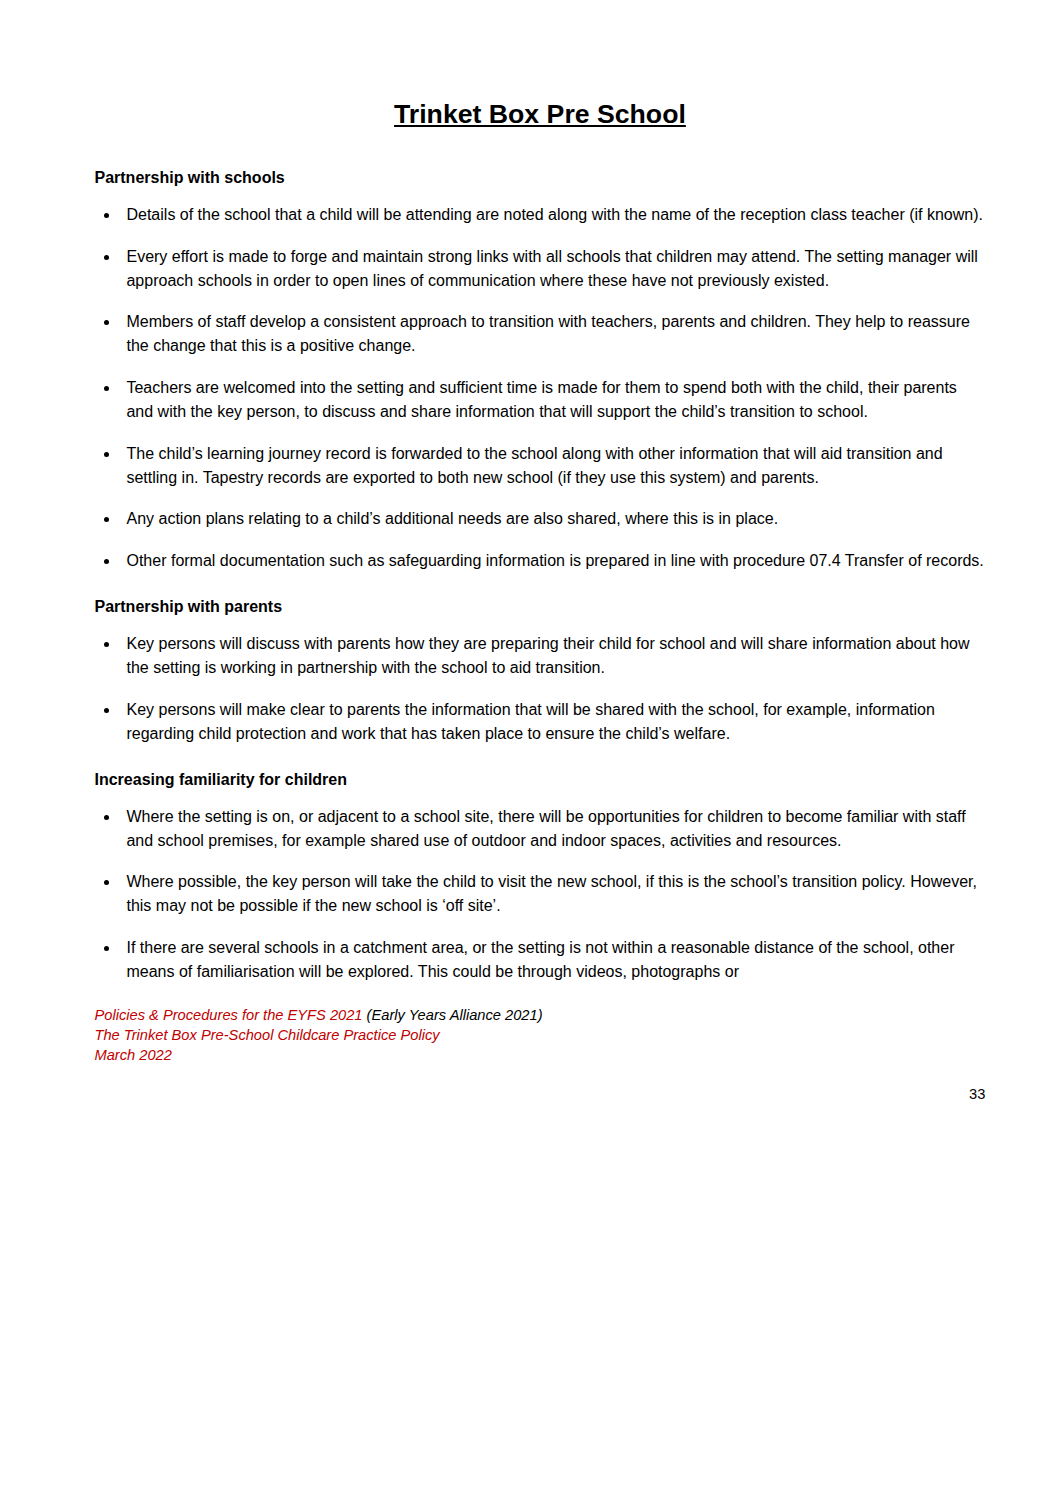Trinket Box Pre School
Partnership with schools
Details of the school that a child will be attending are noted along with the name of the reception class teacher (if known).
Every effort is made to forge and maintain strong links with all schools that children may attend. The setting manager will approach schools in order to open lines of communication where these have not previously existed.
Members of staff develop a consistent approach to transition with teachers, parents and children. They help to reassure the change that this is a positive change.
Teachers are welcomed into the setting and sufficient time is made for them to spend both with the child, their parents and with the key person, to discuss and share information that will support the child’s transition to school.
The child’s learning journey record is forwarded to the school along with other information that will aid transition and settling in. Tapestry records are exported to both new school (if they use this system) and parents.
Any action plans relating to a child’s additional needs are also shared, where this is in place.
Other formal documentation such as safeguarding information is prepared in line with procedure 07.4 Transfer of records.
Partnership with parents
Key persons will discuss with parents how they are preparing their child for school and will share information about how the setting is working in partnership with the school to aid transition.
Key persons will make clear to parents the information that will be shared with the school, for example, information regarding child protection and work that has taken place to ensure the child’s welfare.
Increasing familiarity for children
Where the setting is on, or adjacent to a school site, there will be opportunities for children to become familiar with staff and school premises, for example shared use of outdoor and indoor spaces, activities and resources.
Where possible, the key person will take the child to visit the new school, if this is the school’s transition policy. However, this may not be possible if the new school is ‘off site’.
If there are several schools in a catchment area, or the setting is not within a reasonable distance of the school, other means of familiarisation will be explored. This could be through videos, photographs or
Policies & Procedures for the EYFS 2021 (Early Years Alliance 2021)
The Trinket Box Pre-School Childcare Practice Policy
March 2022
33